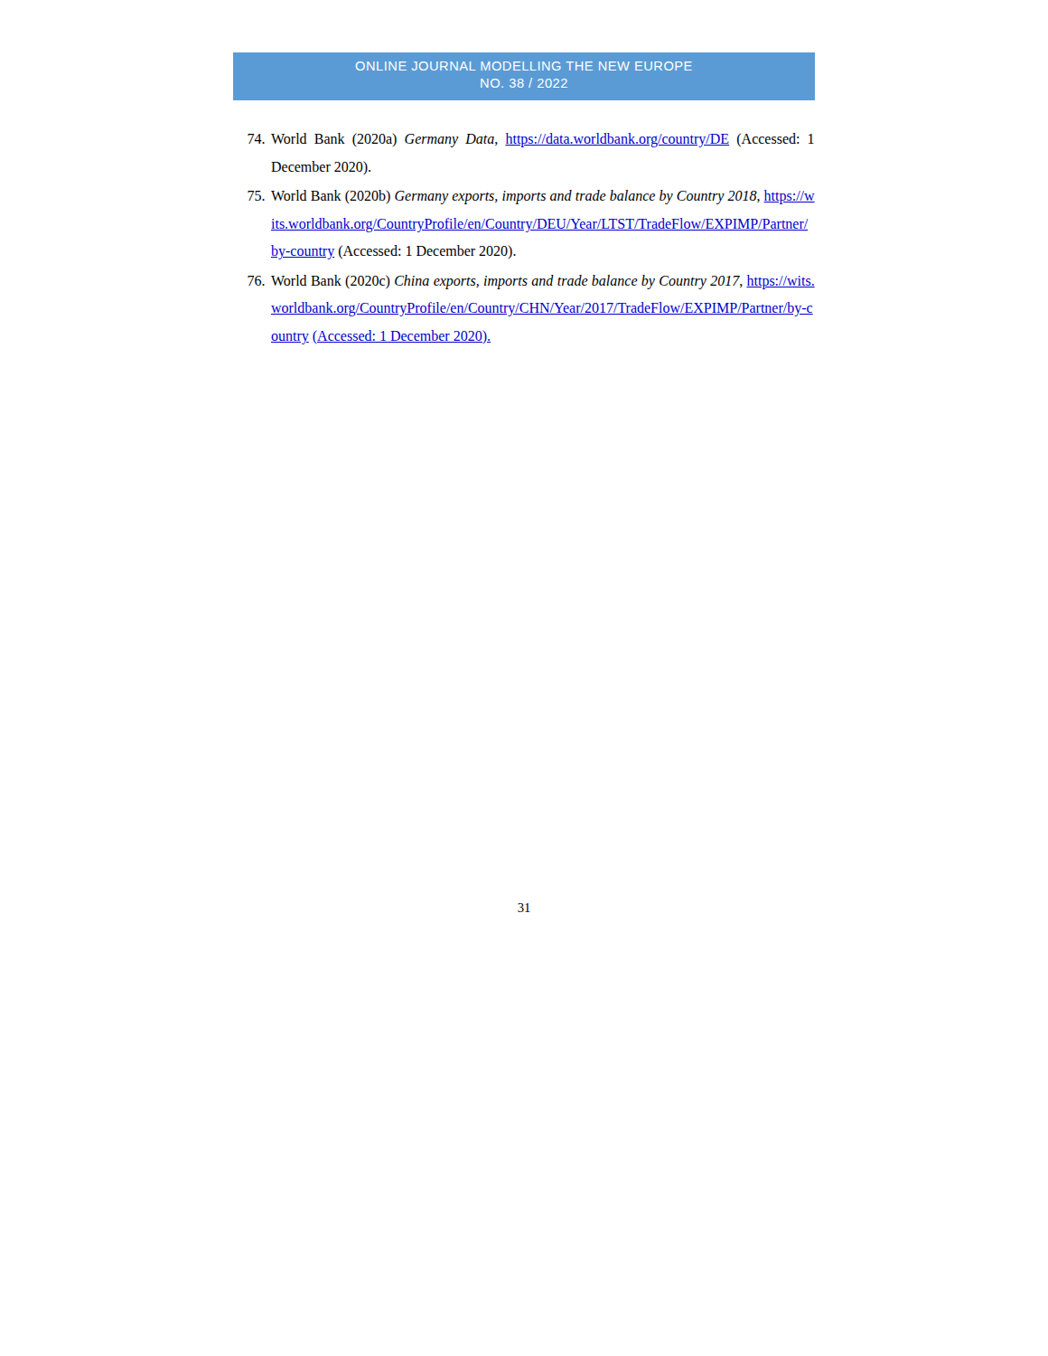ONLINE JOURNAL MODELLING THE NEW EUROPE NO. 38 / 2022
74. World Bank (2020a) Germany Data, https://data.worldbank.org/country/DE (Accessed: 1 December 2020).
75. World Bank (2020b) Germany exports, imports and trade balance by Country 2018, https://wits.worldbank.org/CountryProfile/en/Country/DEU/Year/LTST/TradeFlow/EXPIMP/Partner/by-country (Accessed: 1 December 2020).
76. World Bank (2020c) China exports, imports and trade balance by Country 2017, https://wits.worldbank.org/CountryProfile/en/Country/CHN/Year/2017/TradeFlow/EXPIMP/Partner/by-country (Accessed: 1 December 2020).
31